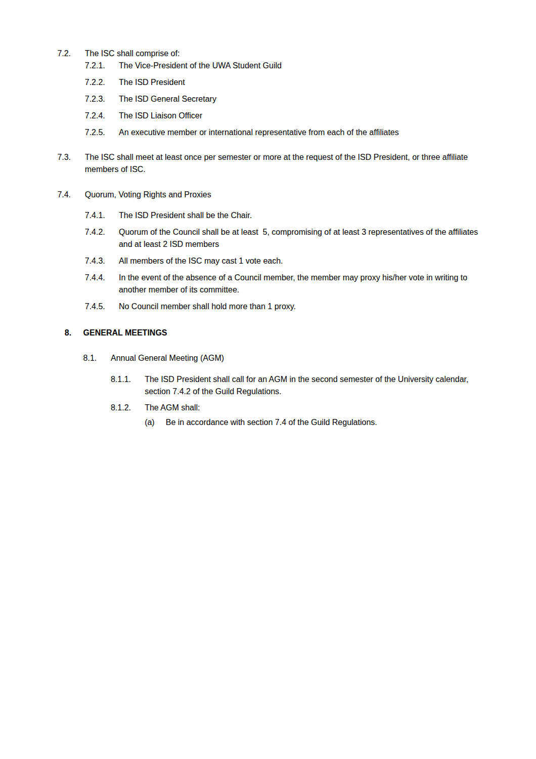7.2. The ISC shall comprise of:
7.2.1. The Vice-President of the UWA Student Guild
7.2.2. The ISD President
7.2.3. The ISD General Secretary
7.2.4. The ISD Liaison Officer
7.2.5. An executive member or international representative from each of the affiliates
7.3. The ISC shall meet at least once per semester or more at the request of the ISD President, or three affiliate members of ISC.
7.4. Quorum, Voting Rights and Proxies
7.4.1. The ISD President shall be the Chair.
7.4.2. Quorum of the Council shall be at least 5, compromising of at least 3 representatives of the affiliates and at least 2 ISD members
7.4.3. All members of the ISC may cast 1 vote each.
7.4.4. In the event of the absence of a Council member, the member may proxy his/her vote in writing to another member of its committee.
7.4.5. No Council member shall hold more than 1 proxy.
8. GENERAL MEETINGS
8.1. Annual General Meeting (AGM)
8.1.1. The ISD President shall call for an AGM in the second semester of the University calendar, section 7.4.2 of the Guild Regulations.
8.1.2. The AGM shall:
(a) Be in accordance with section 7.4 of the Guild Regulations.